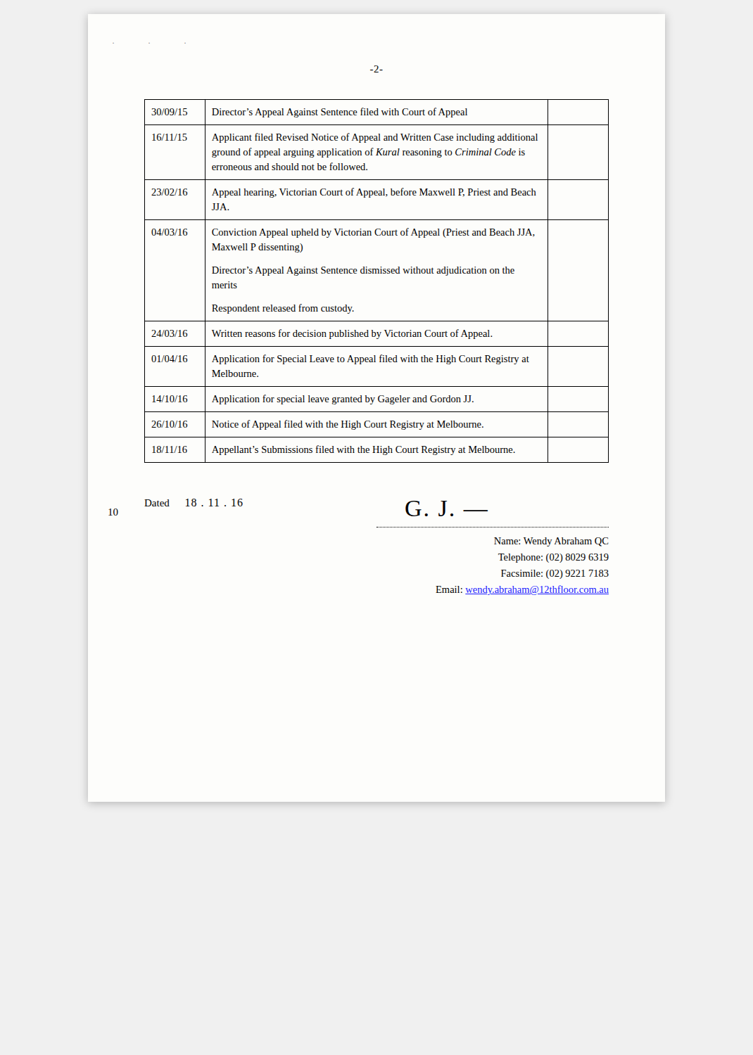· · ·
-2-
| 30/09/15 | Director’s Appeal Against Sentence filed with Court of Appeal | |
| 16/11/15 | Applicant filed Revised Notice of Appeal and Written Case including additional ground of appeal arguing application of Kural reasoning to Criminal Code is erroneous and should not be followed. | |
| 23/02/16 | Appeal hearing, Victorian Court of Appeal, before Maxwell P, Priest and Beach JJA. | |
| 04/03/16 | Conviction Appeal upheld by Victorian Court of Appeal (Priest and Beach JJA, Maxwell P dissenting) Director’s Appeal Against Sentence dismissed without adjudication on the merits Respondent released from custody. | |
| 24/03/16 | Written reasons for decision published by Victorian Court of Appeal. | |
| 01/04/16 | Application for Special Leave to Appeal filed with the High Court Registry at Melbourne. | |
| 14/10/16 | Application for special leave granted by Gageler and Gordon JJ. | |
| 26/10/16 | Notice of Appeal filed with the High Court Registry at Melbourne. | |
| 18/11/16 | Appellant’s Submissions filed with the High Court Registry at Melbourne. | |
Dated 18 . 11 . 16
G. J. —
Name: Wendy Abraham QC
Telephone: (02) 8029 6319
Facsimile: (02) 9221 7183
Email: wendy.abraham@12thfloor.com.au
10